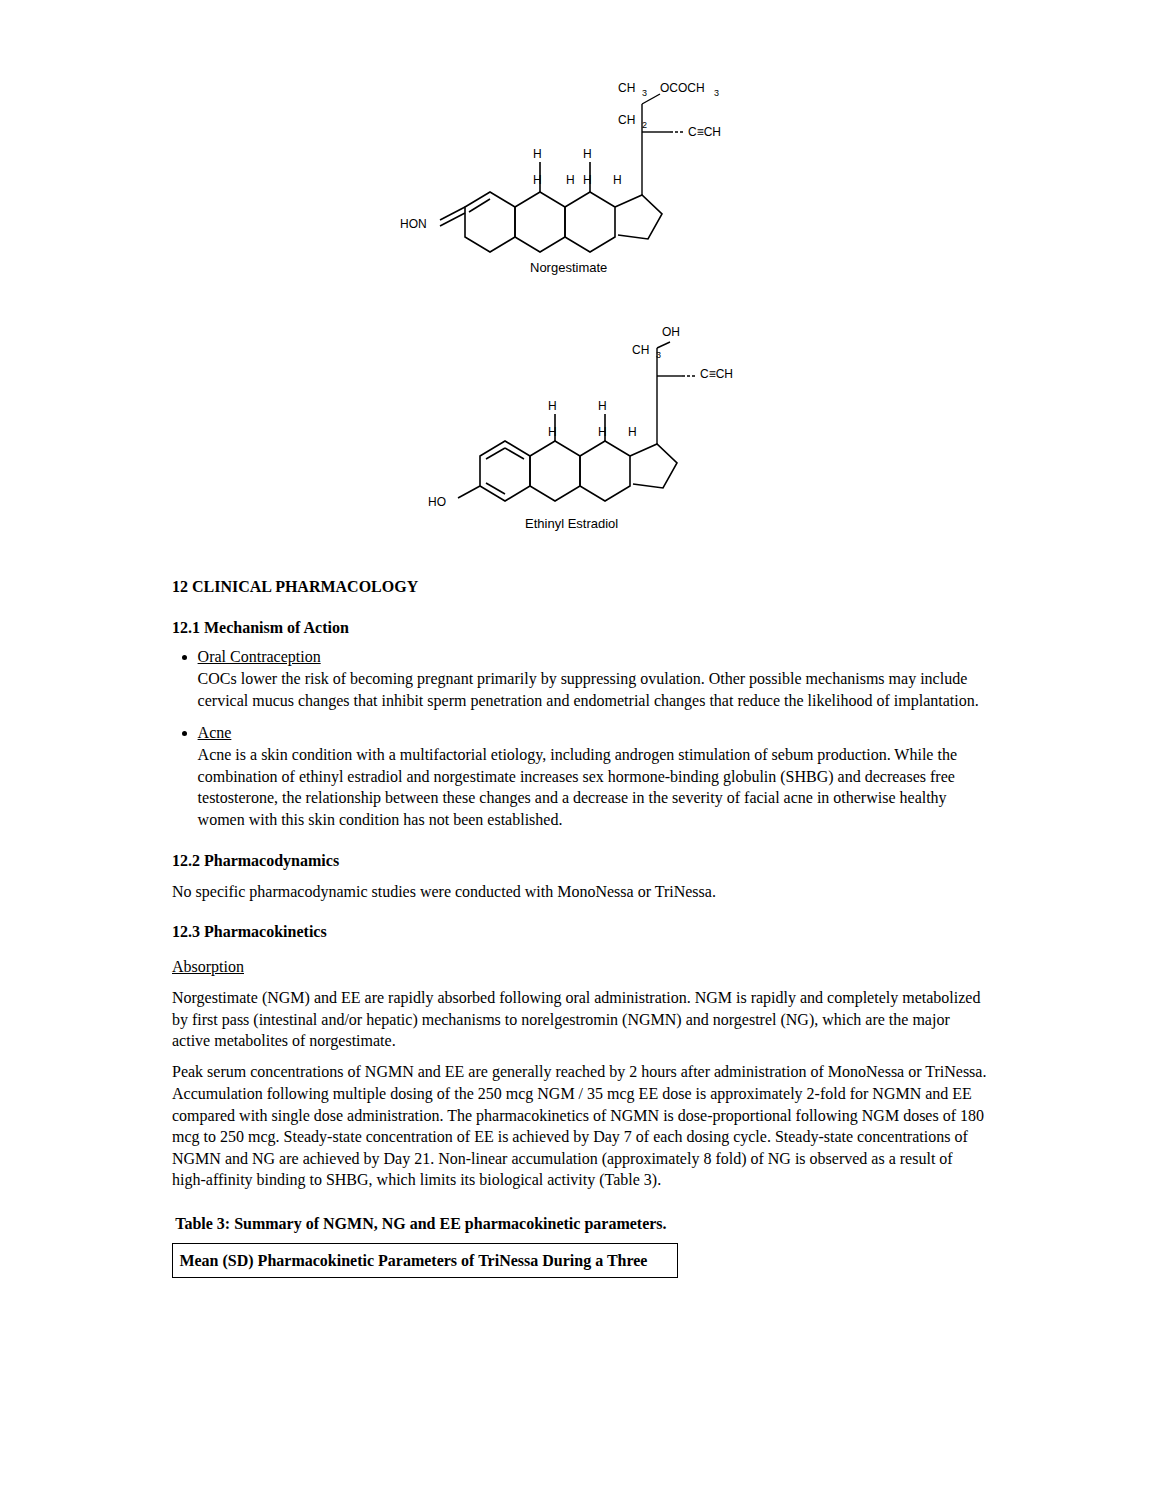HON H H H H H H CH 3 OCOCH 3 CH 2 C≡CH Norgestimate
HO H H H H H CH 3 OH C≡CH Ethinyl Estradiol
12 CLINICAL PHARMACOLOGY
12.1 Mechanism of Action
Oral Contraception
COCs lower the risk of becoming pregnant primarily by suppressing ovulation. Other possible mechanisms may include cervical mucus changes that inhibit sperm penetration and endometrial changes that reduce the likelihood of implantation.
Acne
Acne is a skin condition with a multifactorial etiology, including androgen stimulation of sebum production. While the combination of ethinyl estradiol and norgestimate increases sex hormone-binding globulin (SHBG) and decreases free testosterone, the relationship between these changes and a decrease in the severity of facial acne in otherwise healthy women with this skin condition has not been established.
12.2 Pharmacodynamics
No specific pharmacodynamic studies were conducted with MonoNessa or TriNessa.
12.3 Pharmacokinetics
Absorption
Norgestimate (NGM) and EE are rapidly absorbed following oral administration. NGM is rapidly and completely metabolized by first pass (intestinal and/or hepatic) mechanisms to norelgestromin (NGMN) and norgestrel (NG), which are the major active metabolites of norgestimate.
Peak serum concentrations of NGMN and EE are generally reached by 2 hours after administration of MonoNessa or TriNessa. Accumulation following multiple dosing of the 250 mcg NGM / 35 mcg EE dose is approximately 2-fold for NGMN and EE compared with single dose administration. The pharmacokinetics of NGMN is dose-proportional following NGM doses of 180 mcg to 250 mcg. Steady-state concentration of EE is achieved by Day 7 of each dosing cycle. Steady-state concentrations of NGMN and NG are achieved by Day 21. Non-linear accumulation (approximately 8 fold) of NG is observed as a result of high-affinity binding to SHBG, which limits its biological activity (Table 3).
Table 3: Summary of NGMN, NG and EE pharmacokinetic parameters.
| Mean (SD) Pharmacokinetic Parameters of TriNessa During a Three |